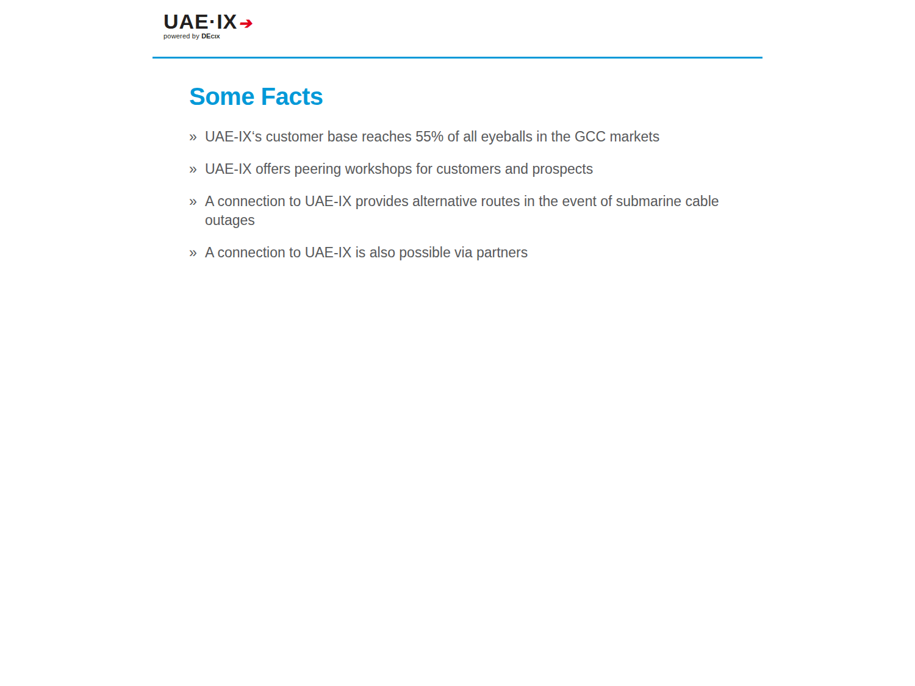UAE·IX➔
powered by DECIX
Some Facts
UAE-IX‘s customer base reaches 55% of all eyeballs in the GCC markets
UAE-IX offers peering workshops for customers and prospects
A connection to UAE-IX provides alternative routes in the event of submarine cable outages
A connection to UAE-IX is also possible via partners